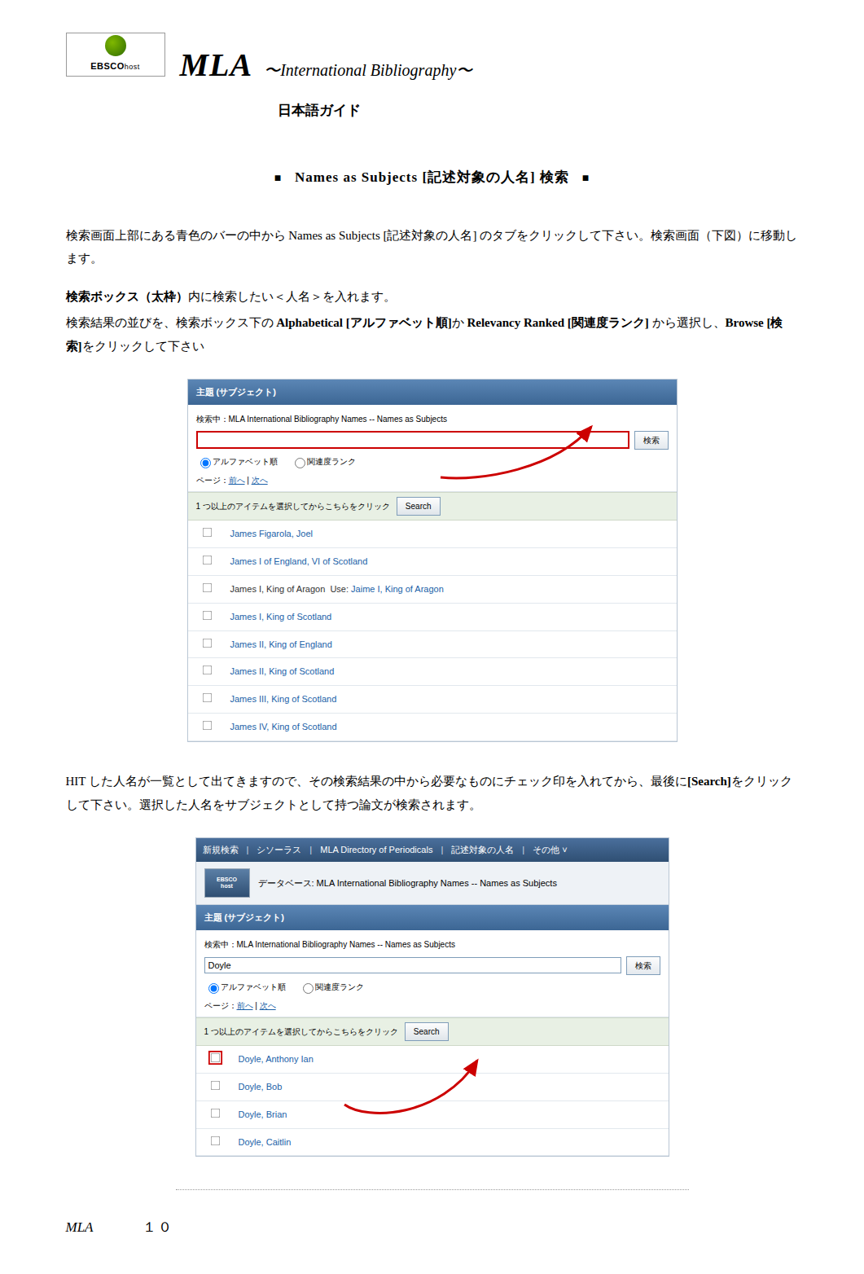EBSCOhost
MLA
〜International Bibliography〜
日本語ガイド
■ Names as Subjects [記述対象の人名] 検索 ■
検索画面上部にある青色のバーの中から Names as Subjects [記述対象の人名] のタブをクリックして下さい。検索画面（下図）に移動します。
検索ボックス（太枠）内に検索したい＜人名＞を入れます。
検索結果の並びを、検索ボックス下の Alphabetical [アルファベット順] か Relevancy Ranked [関連度ランク] から選択し、Browse [検索] をクリックして下さい
主題 (サブジェクト)
検索中：MLA International Bibliography Names -- Names as Subjects
検索
アルファベット順 関連度ランク
ページ：前へ | 次へ
1 つ以上のアイテムを選択してからこちらをクリック Search
| | James Figarola, Joel |
| | James I of England, VI of Scotland |
| | James I, King of Aragon Use: Jaime I, King of Aragon |
| | James I, King of Scotland |
| | James II, King of England |
| | James II, King of Scotland |
| | James III, King of Scotland |
| | James IV, King of Scotland |
HIT した人名が一覧として出てきますので、その検索結果の中から必要なものにチェック印を入れてから、最後に[Search] をクリックして下さい。選択した人名をサブジェクトとして持つ論文が検索されます。
新規検索|シソーラス|MLA Directory of Periodicals|記述対象の人名|その他 ˅
EBSCO
host
データベース: MLA International Bibliography Names -- Names as Subjects
主題 (サブジェクト)
検索中：MLA International Bibliography Names -- Names as Subjects
Doyle
検索
アルファベット順 関連度ランク
ページ：前へ | 次へ
1 つ以上のアイテムを選択してからこちらをクリック Search
| | Doyle, Anthony Ian |
| | Doyle, Bob |
| | Doyle, Brian |
| | Doyle, Caitlin |
MLA １０